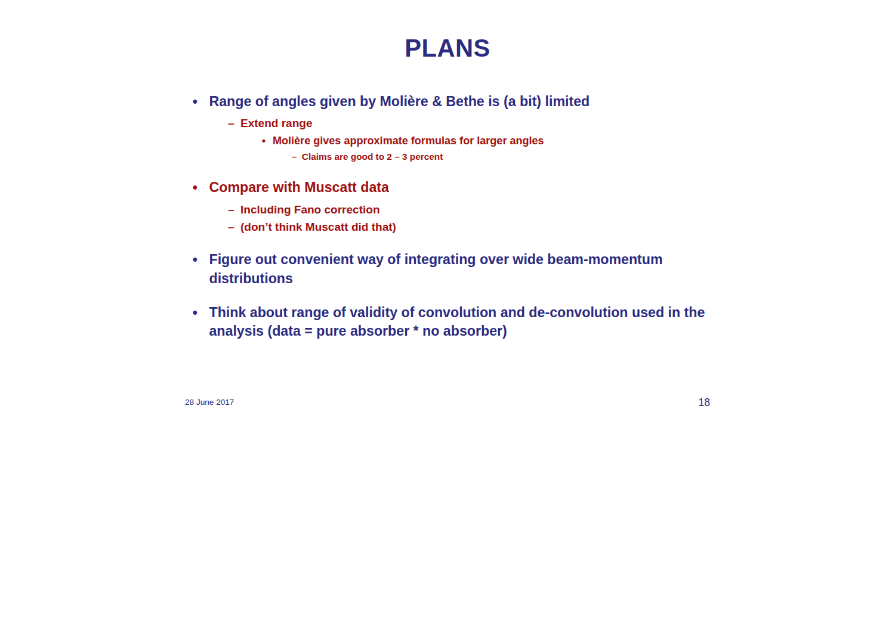PLANS
Range of angles given by Molière & Bethe is (a bit) limited
Extend range
Molière gives approximate formulas for larger angles
Claims are good to 2 – 3 percent
Compare with Muscatt data
Including Fano correction
(don’t think Muscatt did that)
Figure out convenient way of integrating over wide beam-momentum distributions
Think about range of validity of convolution and de-convolution used in the analysis (data = pure absorber * no absorber)
28 June 2017
18